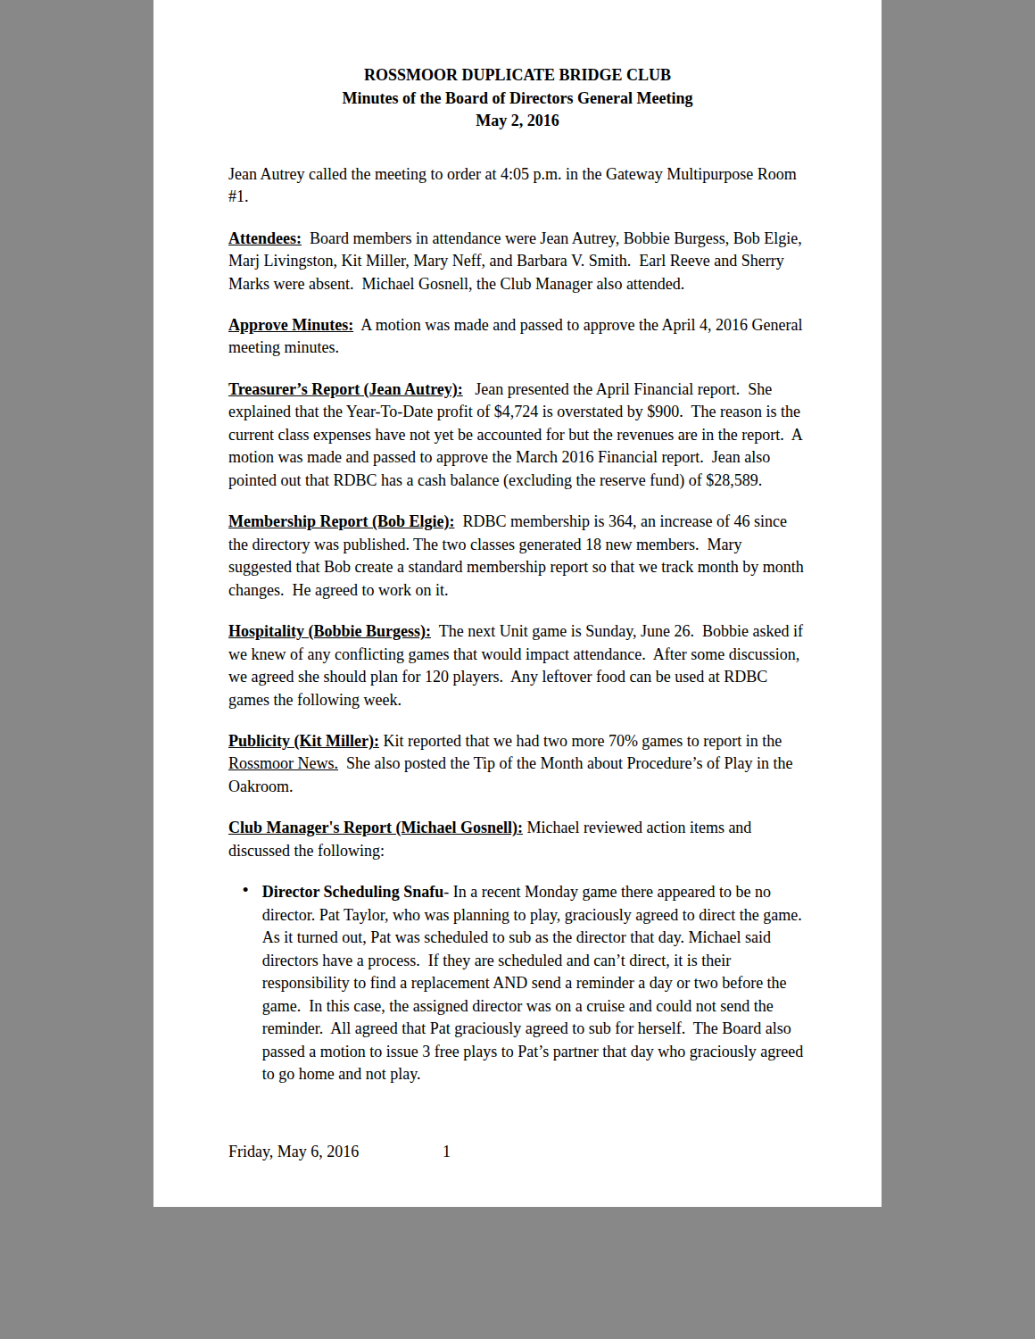ROSSMOOR DUPLICATE BRIDGE CLUB
Minutes of the Board of Directors General Meeting
May 2, 2016
Jean Autrey called the meeting to order at 4:05 p.m. in the Gateway Multipurpose Room #1.
Attendees: Board members in attendance were Jean Autrey, Bobbie Burgess, Bob Elgie, Marj Livingston, Kit Miller, Mary Neff, and Barbara V. Smith. Earl Reeve and Sherry Marks were absent. Michael Gosnell, the Club Manager also attended.
Approve Minutes: A motion was made and passed to approve the April 4, 2016 General meeting minutes.
Treasurer’s Report (Jean Autrey): Jean presented the April Financial report. She explained that the Year-To-Date profit of $4,724 is overstated by $900. The reason is the current class expenses have not yet be accounted for but the revenues are in the report. A motion was made and passed to approve the March 2016 Financial report. Jean also pointed out that RDBC has a cash balance (excluding the reserve fund) of $28,589.
Membership Report (Bob Elgie): RDBC membership is 364, an increase of 46 since the directory was published. The two classes generated 18 new members. Mary suggested that Bob create a standard membership report so that we track month by month changes. He agreed to work on it.
Hospitality (Bobbie Burgess): The next Unit game is Sunday, June 26. Bobbie asked if we knew of any conflicting games that would impact attendance. After some discussion, we agreed she should plan for 120 players. Any leftover food can be used at RDBC games the following week.
Publicity (Kit Miller): Kit reported that we had two more 70% games to report in the Rossmoor News. She also posted the Tip of the Month about Procedure’s of Play in the Oakroom.
Club Manager's Report (Michael Gosnell): Michael reviewed action items and discussed the following:
Director Scheduling Snafu- In a recent Monday game there appeared to be no director. Pat Taylor, who was planning to play, graciously agreed to direct the game. As it turned out, Pat was scheduled to sub as the director that day. Michael said directors have a process. If they are scheduled and can’t direct, it is their responsibility to find a replacement AND send a reminder a day or two before the game. In this case, the assigned director was on a cruise and could not send the reminder. All agreed that Pat graciously agreed to sub for herself. The Board also passed a motion to issue 3 free plays to Pat’s partner that day who graciously agreed to go home and not play.
Friday, May 6, 2016 1